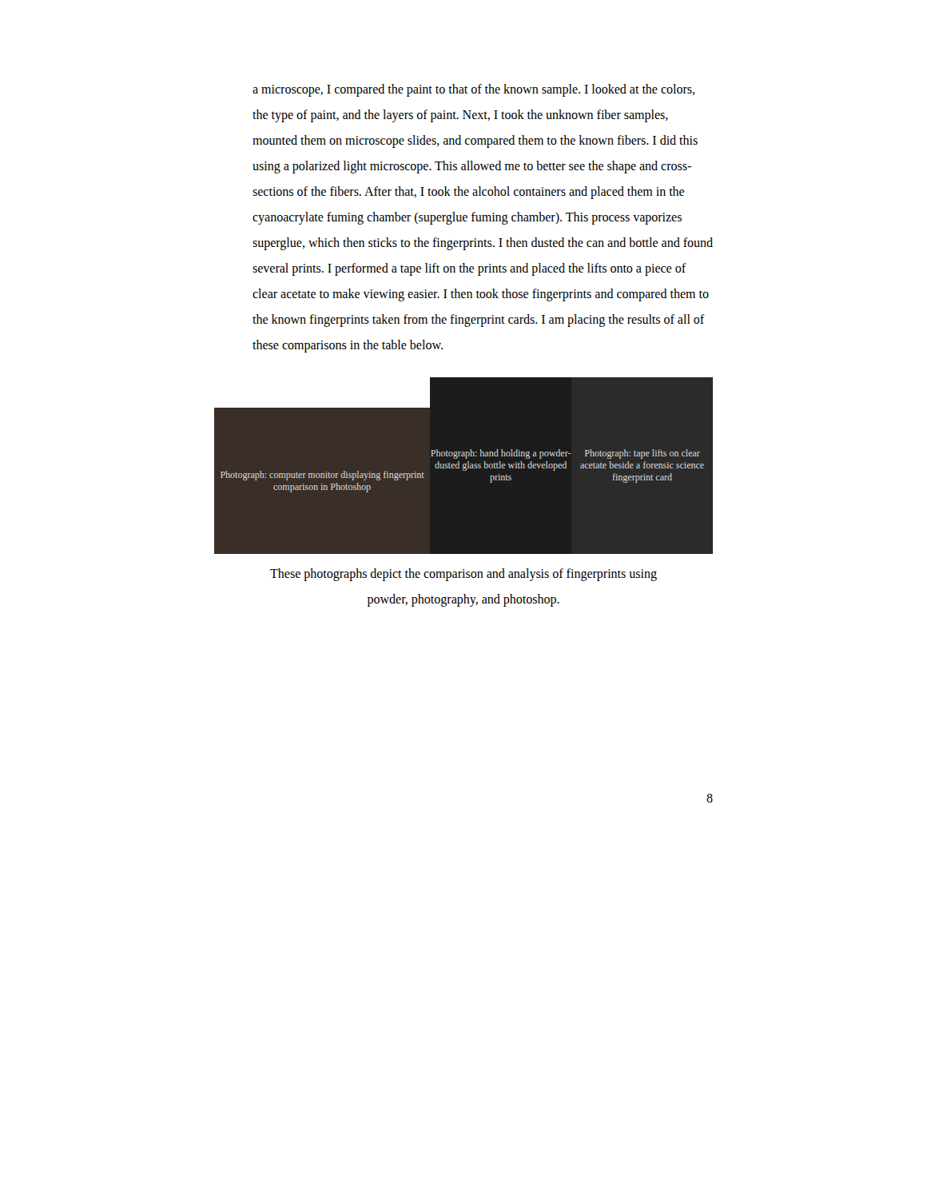a microscope, I compared the paint to that of the known sample. I looked at the colors, the type of paint, and the layers of paint. Next, I took the unknown fiber samples, mounted them on microscope slides, and compared them to the known fibers. I did this using a polarized light microscope. This allowed me to better see the shape and cross-sections of the fibers. After that, I took the alcohol containers and placed them in the cyanoacrylate fuming chamber (superglue fuming chamber). This process vaporizes superglue, which then sticks to the fingerprints. I then dusted the can and bottle and found several prints. I performed a tape lift on the prints and placed the lifts onto a piece of clear acetate to make viewing easier. I then took those fingerprints and compared them to the known fingerprints taken from the fingerprint cards. I am placing the results of all of these comparisons in the table below.
Photograph: computer monitor displaying fingerprint comparison in Photoshop
Photograph: hand holding a powder-dusted glass bottle with developed prints
Photograph: tape lifts on clear acetate beside a forensic science fingerprint card
These photographs depict the comparison and analysis of fingerprints using powder, photography, and photoshop.
8